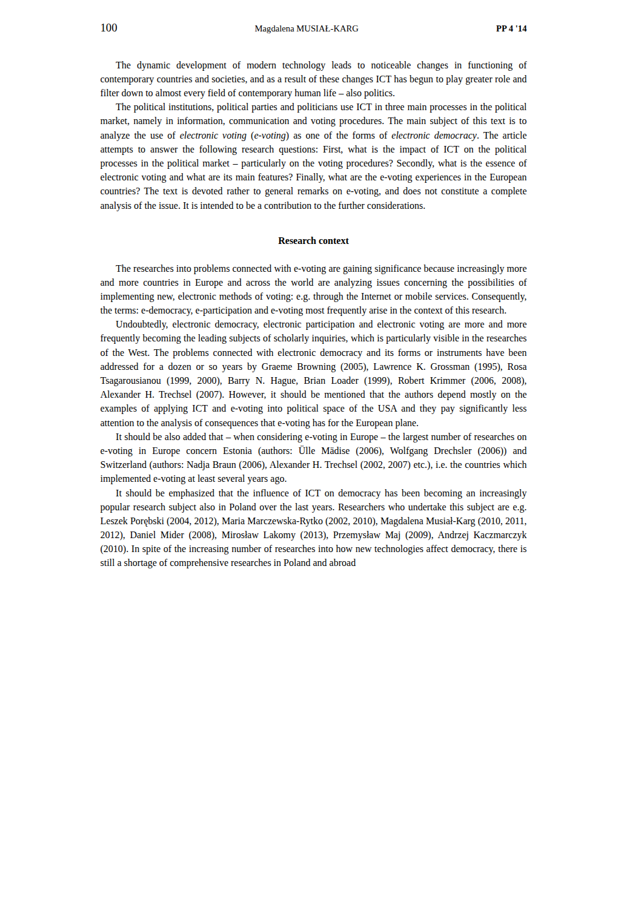100 Magdalena MUSIAŁ-KARG PP 4 '14
The dynamic development of modern technology leads to noticeable changes in functioning of contemporary countries and societies, and as a result of these changes ICT has begun to play greater role and filter down to almost every field of contemporary human life – also politics.
The political institutions, political parties and politicians use ICT in three main processes in the political market, namely in information, communication and voting procedures. The main subject of this text is to analyze the use of electronic voting (e-voting) as one of the forms of electronic democracy. The article attempts to answer the following research questions: First, what is the impact of ICT on the political processes in the political market – particularly on the voting procedures? Secondly, what is the essence of electronic voting and what are its main features? Finally, what are the e-voting experiences in the European countries? The text is devoted rather to general remarks on e-voting, and does not constitute a complete analysis of the issue. It is intended to be a contribution to the further considerations.
Research context
The researches into problems connected with e-voting are gaining significance because increasingly more and more countries in Europe and across the world are analyzing issues concerning the possibilities of implementing new, electronic methods of voting: e.g. through the Internet or mobile services. Consequently, the terms: e-democracy, e-participation and e-voting most frequently arise in the context of this research.
Undoubtedly, electronic democracy, electronic participation and electronic voting are more and more frequently becoming the leading subjects of scholarly inquiries, which is particularly visible in the researches of the West. The problems connected with electronic democracy and its forms or instruments have been addressed for a dozen or so years by Graeme Browning (2005), Lawrence K. Grossman (1995), Rosa Tsagarousianou (1999, 2000), Barry N. Hague, Brian Loader (1999), Robert Krimmer (2006, 2008), Alexander H. Trechsel (2007). However, it should be mentioned that the authors depend mostly on the examples of applying ICT and e-voting into political space of the USA and they pay significantly less attention to the analysis of consequences that e-voting has for the European plane.
It should be also added that – when considering e-voting in Europe – the largest number of researches on e-voting in Europe concern Estonia (authors: Ülle Mädise (2006), Wolfgang Drechsler (2006)) and Switzerland (authors: Nadja Braun (2006), Alexander H. Trechsel (2002, 2007) etc.), i.e. the countries which implemented e-voting at least several years ago.
It should be emphasized that the influence of ICT on democracy has been becoming an increasingly popular research subject also in Poland over the last years. Researchers who undertake this subject are e.g. Leszek Porębski (2004, 2012), Maria Marczewska-Rytko (2002, 2010), Magdalena Musiał-Karg (2010, 2011, 2012), Daniel Mider (2008), Mirosław Lakomy (2013), Przemysław Maj (2009), Andrzej Kaczmarczyk (2010). In spite of the increasing number of researches into how new technologies affect democracy, there is still a shortage of comprehensive researches in Poland and abroad